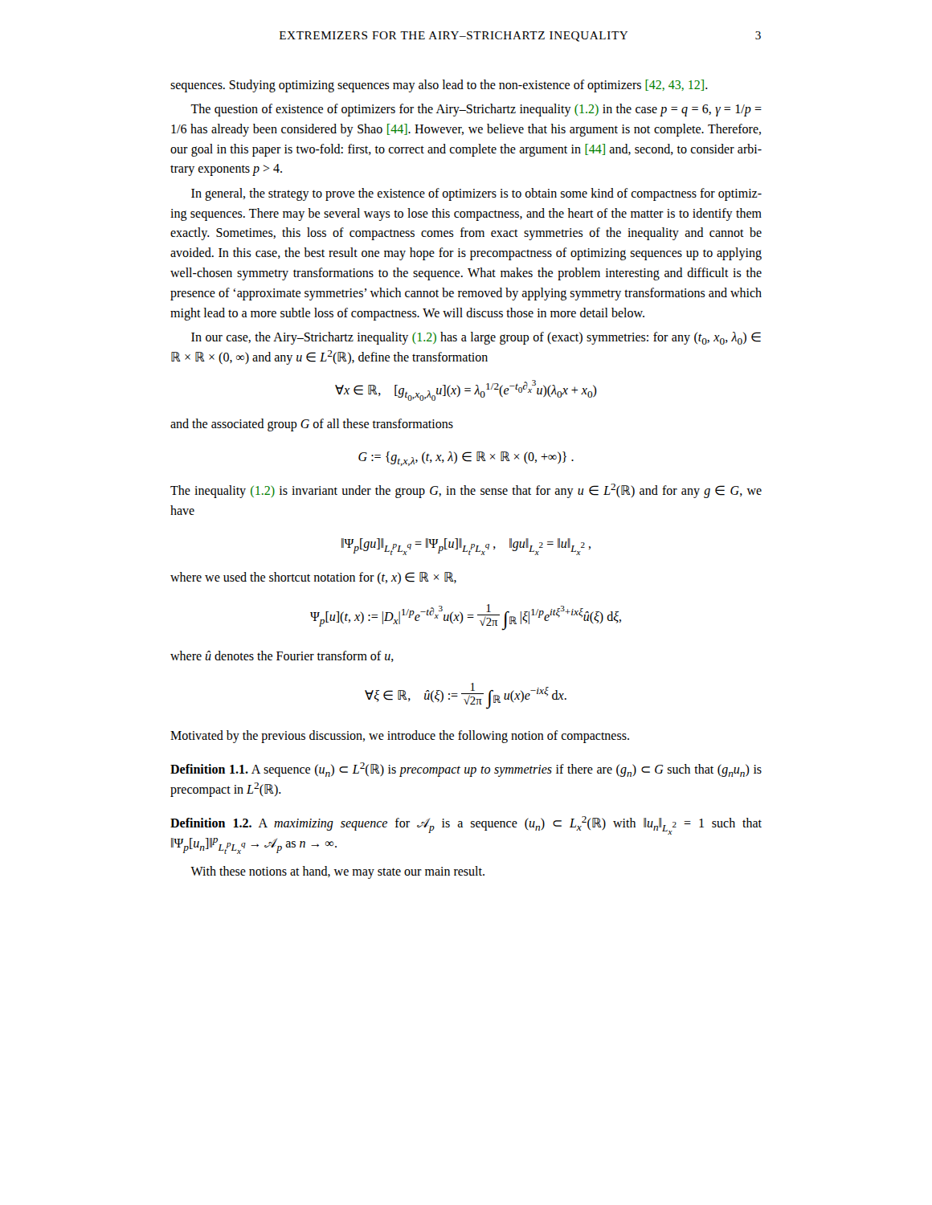EXTREMIZERS FOR THE AIRY–STRICHARTZ INEQUALITY 3
sequences. Studying optimizing sequences may also lead to the non-existence of optimizers [42, 43, 12].
The question of existence of optimizers for the Airy–Strichartz inequality (1.2) in the case p = q = 6, γ = 1/p = 1/6 has already been considered by Shao [44]. However, we believe that his argument is not complete. Therefore, our goal in this paper is two-fold: first, to correct and complete the argument in [44] and, second, to consider arbitrary exponents p > 4.
In general, the strategy to prove the existence of optimizers is to obtain some kind of compactness for optimizing sequences. There may be several ways to lose this compactness, and the heart of the matter is to identify them exactly. Sometimes, this loss of compactness comes from exact symmetries of the inequality and cannot be avoided. In this case, the best result one may hope for is precompactness of optimizing sequences up to applying well-chosen symmetry transformations to the sequence. What makes the problem interesting and difficult is the presence of ‘approximate symmetries’ which cannot be removed by applying symmetry transformations and which might lead to a more subtle loss of compactness. We will discuss those in more detail below.
In our case, the Airy–Strichartz inequality (1.2) has a large group of (exact) symmetries: for any (t0, x0, λ0) ∈ ℝ × ℝ × (0, ∞) and any u ∈ L2(ℝ), define the transformation
∀x ∈ ℝ, [gt0,x0,λ0u](x) = λ01/2(e−t0∂x3u)(λ0x + x0)
and the associated group G of all these transformations
G := {gt,x,λ, (t, x, λ) ∈ ℝ × ℝ × (0, +∞)} .
The inequality (1.2) is invariant under the group G, in the sense that for any u ∈ L2(ℝ) and for any g ∈ G, we have
‖Ψp[gu]‖LtpLxq = ‖Ψp[u]‖LtpLxq , ‖gu‖Lx2 = ‖u‖Lx2 ,
where we used the shortcut notation for (t, x) ∈ ℝ × ℝ,
Ψp[u](t, x) := |Dx|1/pe−t∂x3u(x) = 1√2π ∫ℝ |ξ|1/peit ξ3+ix ξû(ξ) dξ,
where û denotes the Fourier transform of u,
∀ξ ∈ ℝ, û(ξ) := 1√2π ∫ℝ u(x)e−ix ξ dx.
Motivated by the previous discussion, we introduce the following notion of compactness.
Definition 1.1. A sequence (un) ⊂ L2(ℝ) is precompact up to symmetries if there are (gn) ⊂ G such that (gnun) is precompact in L2(ℝ).
Definition 1.2. A maximizing sequence for 𝒜p is a sequence (un) ⊂ Lx2(ℝ) with ‖un‖Lx2 = 1 such that ‖Ψp[un]‖pLtpLxq → 𝒜p as n → ∞.
With these notions at hand, we may state our main result.